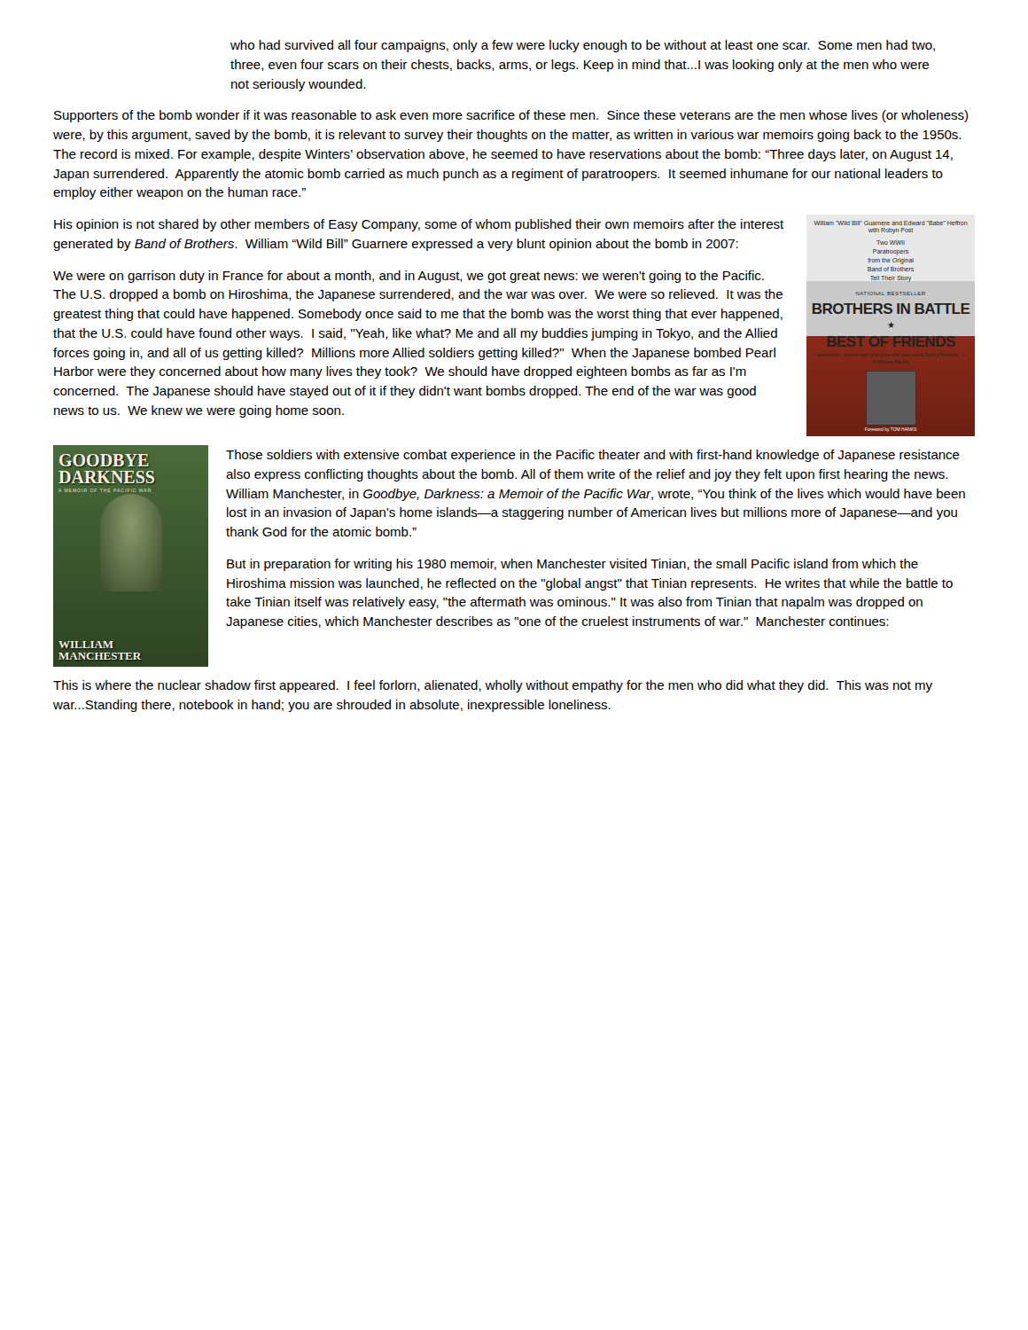who had survived all four campaigns, only a few were lucky enough to be without at least one scar. Some men had two, three, even four scars on their chests, backs, arms, or legs. Keep in mind that...I was looking only at the men who were not seriously wounded.
Supporters of the bomb wonder if it was reasonable to ask even more sacrifice of these men. Since these veterans are the men whose lives (or wholeness) were, by this argument, saved by the bomb, it is relevant to survey their thoughts on the matter, as written in various war memoirs going back to the 1950s. The record is mixed. For example, despite Winters’ observation above, he seemed to have reservations about the bomb: “Three days later, on August 14, Japan surrendered. Apparently the atomic bomb carried as much punch as a regiment of paratroopers. It seemed inhumane for our national leaders to employ either weapon on the human race.”
William "Wild Bill" Guarnere and Edward "Babe" Heffron
with Robyn Post
Two WWII
Paratroopers
from the Original
Band of Brothers
Tell Their Story
NATIONAL BESTSELLER
BROTHERS IN BATTLE
★
BEST OF FRIENDS
"Remarkable...a must-read for anyone who cares about Band of Brothers." —Publishers Weekly
Foreword by TOM HANKS
His opinion is not shared by other members of Easy Company, some of whom published their own memoirs after the interest generated by Band of Brothers. William “Wild Bill” Guarnere expressed a very blunt opinion about the bomb in 2007:
We were on garrison duty in France for about a month, and in August, we got great news: we weren't going to the Pacific. The U.S. dropped a bomb on Hiroshima, the Japanese surrendered, and the war was over. We were so relieved. It was the greatest thing that could have happened. Somebody once said to me that the bomb was the worst thing that ever happened, that the U.S. could have found other ways. I said, "Yeah, like what? Me and all my buddies jumping in Tokyo, and the Allied forces going in, and all of us getting killed? Millions more Allied soldiers getting killed?" When the Japanese bombed Pearl Harbor were they concerned about how many lives they took? We should have dropped eighteen bombs as far as I'm concerned. The Japanese should have stayed out of it if they didn't want bombs dropped. The end of the war was good news to us. We knew we were going home soon.
GOODBYE
DARKNESS
A MEMOIR OF THE PACIFIC WAR
WILLIAM
MANCHESTER
Those soldiers with extensive combat experience in the Pacific theater and with first-hand knowledge of Japanese resistance also express conflicting thoughts about the bomb. All of them write of the relief and joy they felt upon first hearing the news. William Manchester, in Goodbye, Darkness: a Memoir of the Pacific War, wrote, “You think of the lives which would have been lost in an invasion of Japan's home islands—a staggering number of American lives but millions more of Japanese—and you thank God for the atomic bomb.”
But in preparation for writing his 1980 memoir, when Manchester visited Tinian, the small Pacific island from which the Hiroshima mission was launched, he reflected on the "global angst" that Tinian represents. He writes that while the battle to take Tinian itself was relatively easy, "the aftermath was ominous." It was also from Tinian that napalm was dropped on Japanese cities, which Manchester describes as "one of the cruelest instruments of war." Manchester continues:
This is where the nuclear shadow first appeared. I feel forlorn, alienated, wholly without empathy for the men who did what they did. This was not my war...Standing there, notebook in hand; you are shrouded in absolute, inexpressible loneliness.